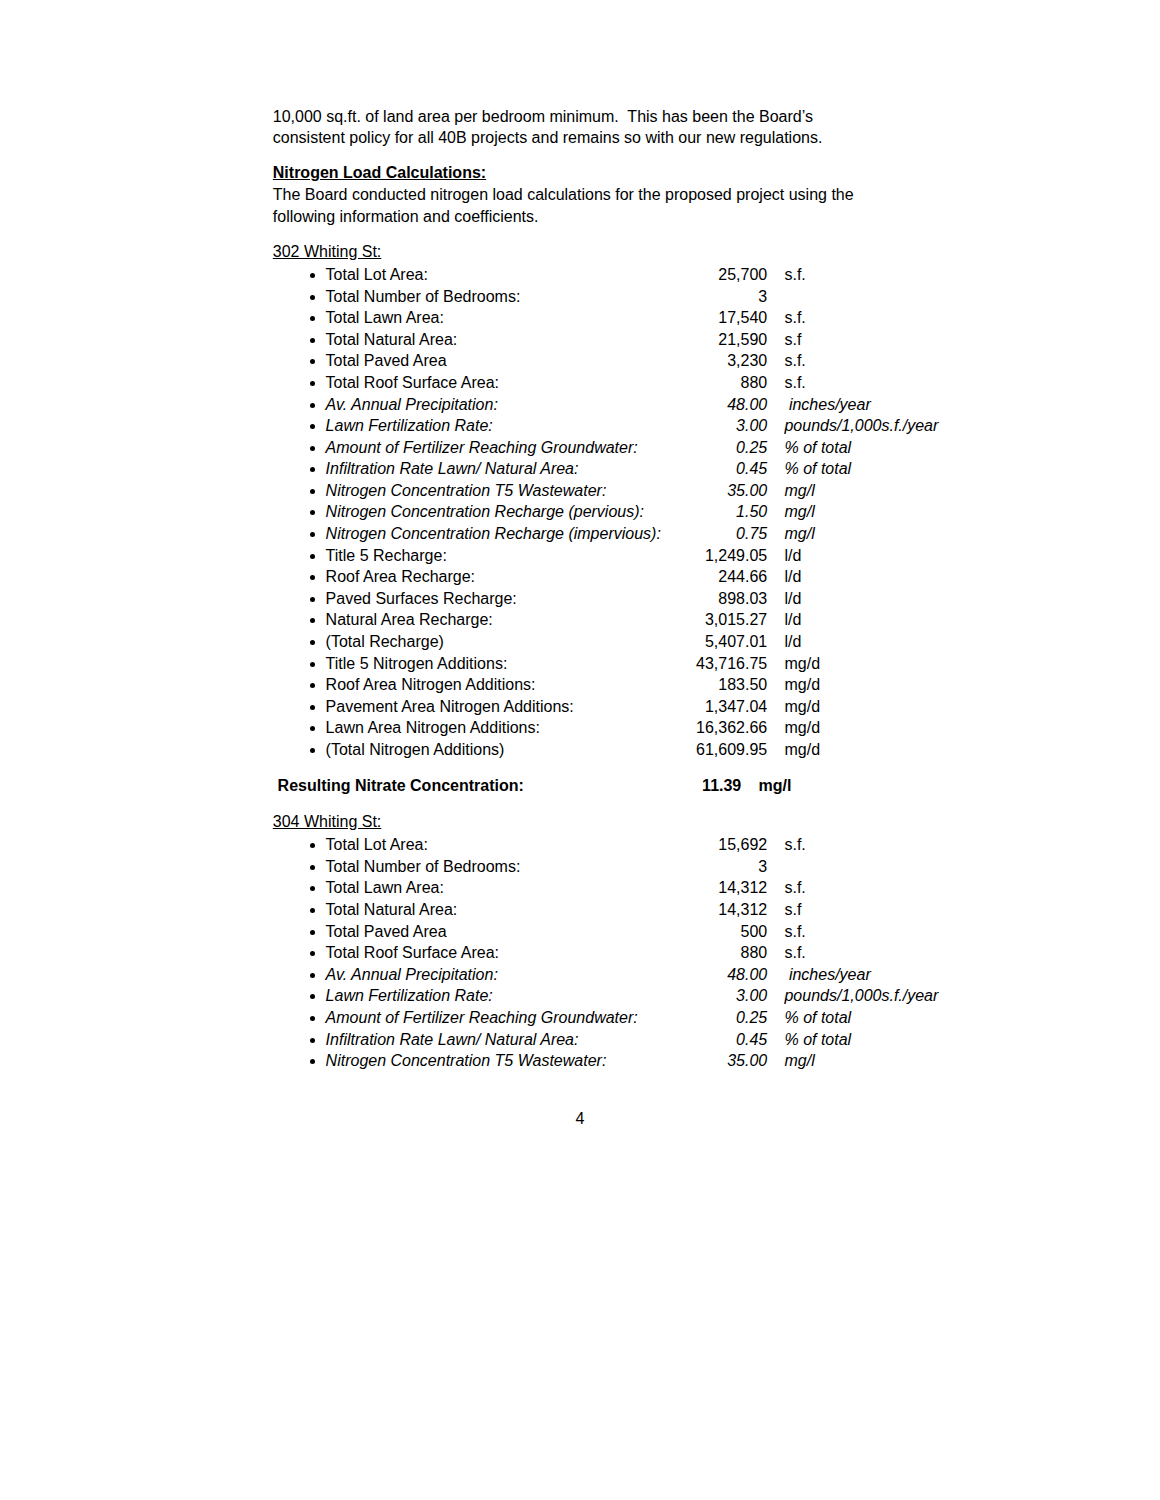10,000 sq.ft. of land area per bedroom minimum. This has been the Board’s consistent policy for all 40B projects and remains so with our new regulations.
Nitrogen Load Calculations:
The Board conducted nitrogen load calculations for the proposed project using the following information and coefficients.
302 Whiting St:
Total Lot Area: 25,700 s.f.
Total Number of Bedrooms: 3
Total Lawn Area: 17,540 s.f.
Total Natural Area: 21,590 s.f
Total Paved Area 3,230 s.f.
Total Roof Surface Area: 880 s.f.
Av. Annual Precipitation: 48.00 inches/year
Lawn Fertilization Rate: 3.00 pounds/1,000s.f./year
Amount of Fertilizer Reaching Groundwater: 0.25% of total
Infiltration Rate Lawn/ Natural Area: 0.45% of total
Nitrogen Concentration T5 Wastewater: 35.00 mg/l
Nitrogen Concentration Recharge (pervious): 1.50 mg/l
Nitrogen Concentration Recharge (impervious): 0.75 mg/l
Title 5 Recharge: 1,249.05 l/d
Roof Area Recharge: 244.66 l/d
Paved Surfaces Recharge: 898.03 l/d
Natural Area Recharge: 3,015.27 l/d
(Total Recharge) 5,407.01 l/d
Title 5 Nitrogen Additions: 43,716.75 mg/d
Roof Area Nitrogen Additions: 183.50 mg/d
Pavement Area Nitrogen Additions: 1,347.04 mg/d
Lawn Area Nitrogen Additions: 16,362.66 mg/d
(Total Nitrogen Additions) 61,609.95 mg/d
Resulting Nitrate Concentration: 11.39 mg/l
304 Whiting St:
Total Lot Area: 15,692 s.f.
Total Number of Bedrooms: 3
Total Lawn Area: 14,312 s.f.
Total Natural Area: 14,312 s.f
Total Paved Area 500 s.f.
Total Roof Surface Area: 880 s.f.
Av. Annual Precipitation: 48.00 inches/year
Lawn Fertilization Rate: 3.00 pounds/1,000s.f./year
Amount of Fertilizer Reaching Groundwater: 0.25% of total
Infiltration Rate Lawn/ Natural Area: 0.45% of total
Nitrogen Concentration T5 Wastewater: 35.00 mg/l
4